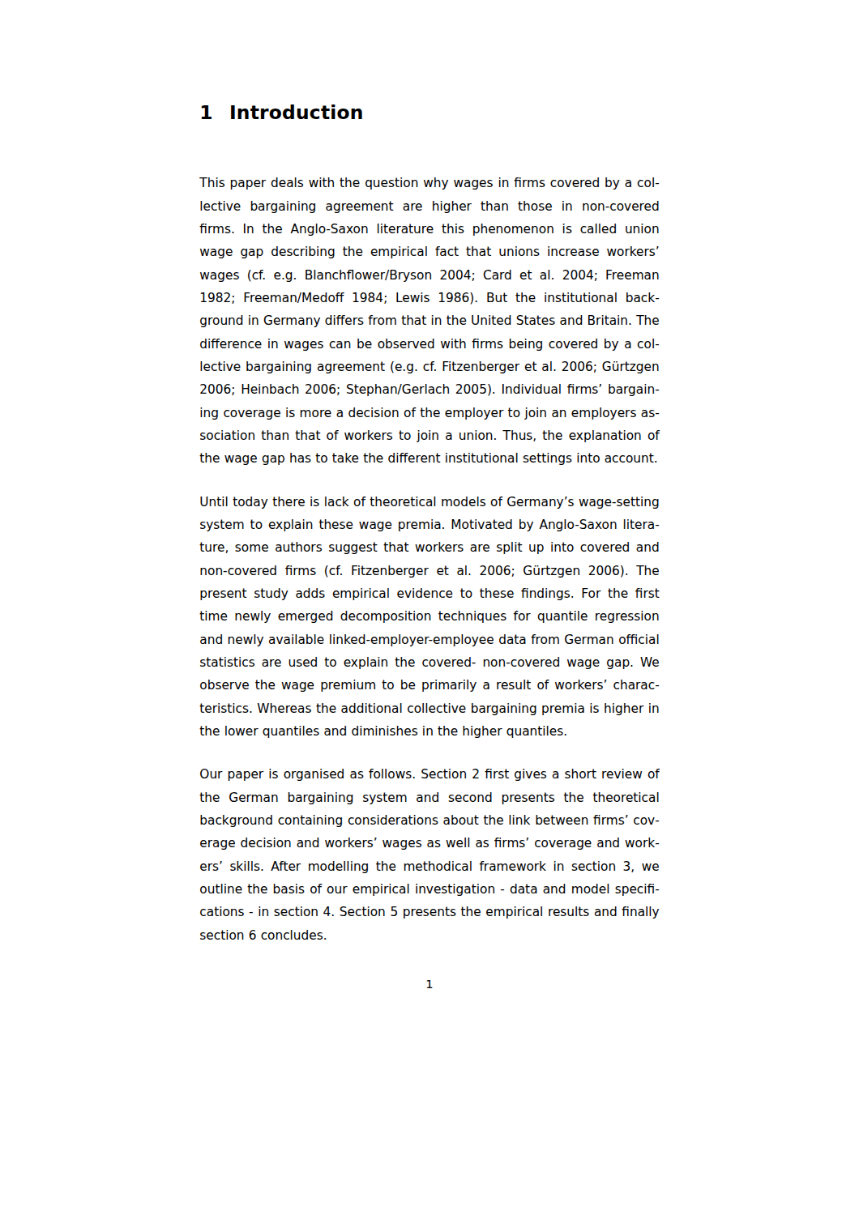1 Introduction
This paper deals with the question why wages in firms covered by a collective bargaining agreement are higher than those in non-covered firms. In the Anglo-Saxon literature this phenomenon is called union wage gap describing the empirical fact that unions increase workers’ wages (cf. e.g. Blanchflower/Bryson 2004; Card et al. 2004; Freeman 1982; Freeman/Medoff 1984; Lewis 1986). But the institutional background in Germany differs from that in the United States and Britain. The difference in wages can be observed with firms being covered by a collective bargaining agreement (e.g. cf. Fitzenberger et al. 2006; Gürtzgen 2006; Heinbach 2006; Stephan/Gerlach 2005). Individual firms’ bargaining coverage is more a decision of the employer to join an employers association than that of workers to join a union. Thus, the explanation of the wage gap has to take the different institutional settings into account.
Until today there is lack of theoretical models of Germany’s wage-setting system to explain these wage premia. Motivated by Anglo-Saxon literature, some authors suggest that workers are split up into covered and non-covered firms (cf. Fitzenberger et al. 2006; Gürtzgen 2006). The present study adds empirical evidence to these findings. For the first time newly emerged decomposition techniques for quantile regression and newly available linked-employer-employee data from German official statistics are used to explain the covered- non-covered wage gap. We observe the wage premium to be primarily a result of workers’ characteristics. Whereas the additional collective bargaining premia is higher in the lower quantiles and diminishes in the higher quantiles.
Our paper is organised as follows. Section 2 first gives a short review of the German bargaining system and second presents the theoretical background containing considerations about the link between firms’ coverage decision and workers’ wages as well as firms’ coverage and workers’ skills. After modelling the methodical framework in section 3, we outline the basis of our empirical investigation - data and model specifications - in section 4. Section 5 presents the empirical results and finally section 6 concludes.
1